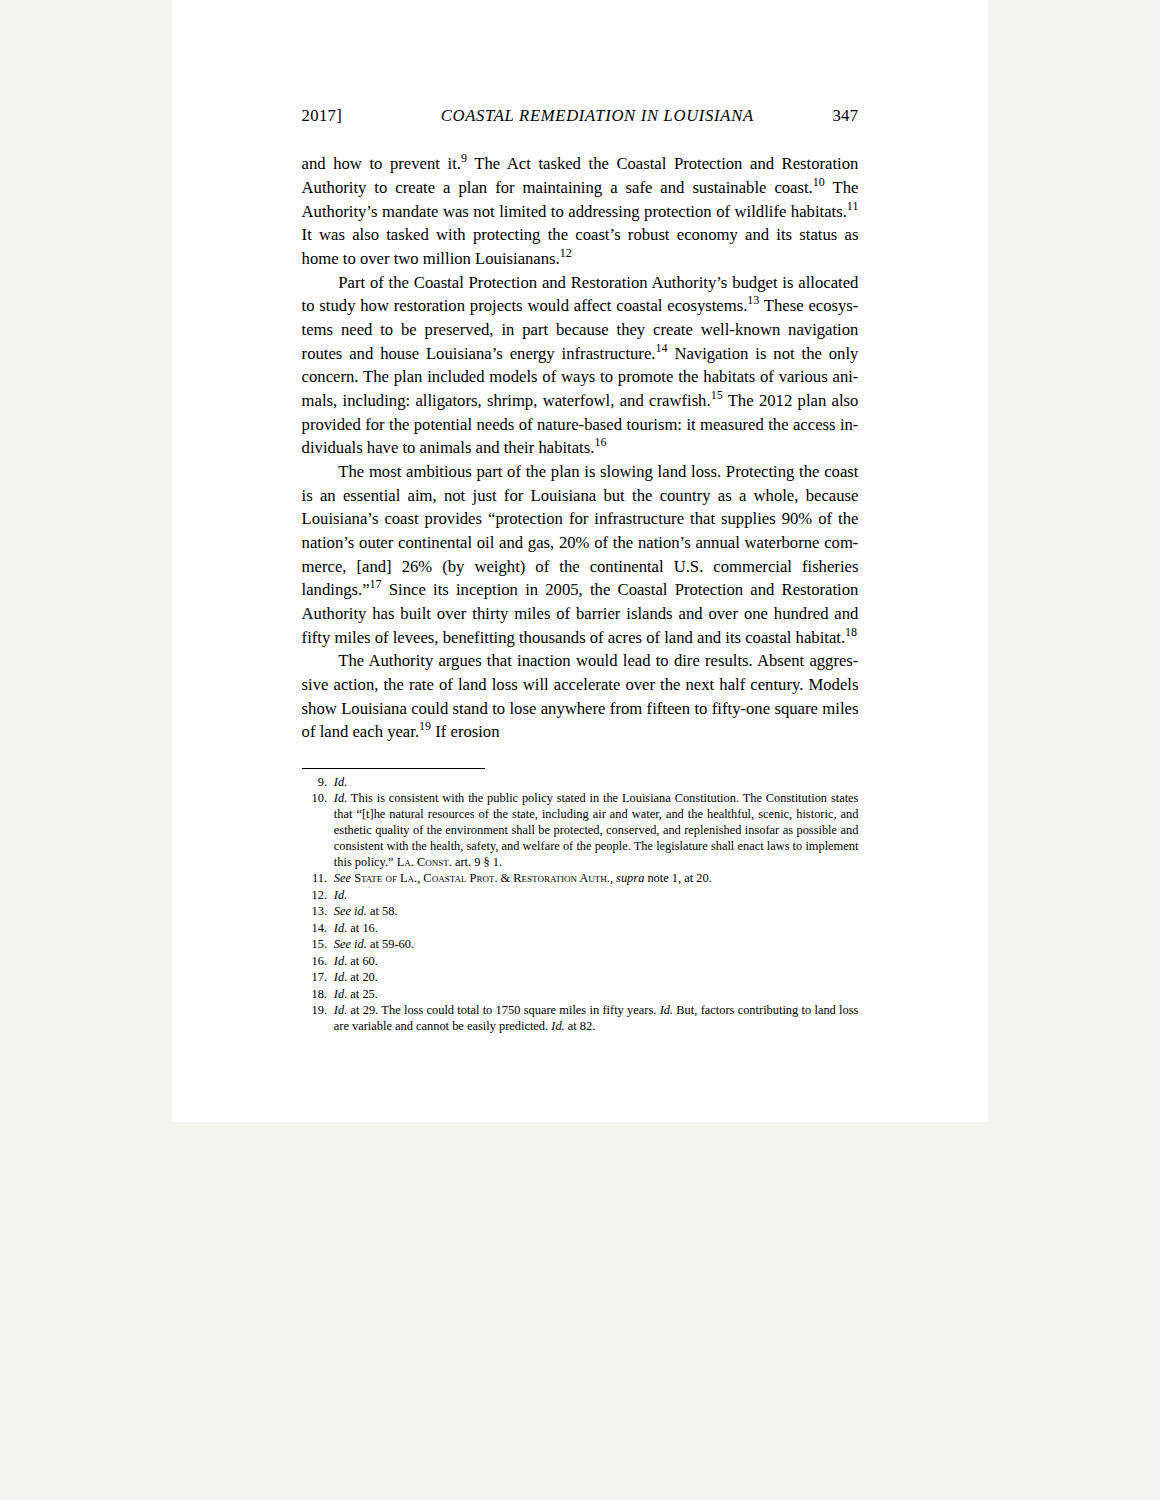2017] Coastal Remediation in Louisiana 347
and how to prevent it.9 The Act tasked the Coastal Protection and Restoration Authority to create a plan for maintaining a safe and sustainable coast.10 The Authority’s mandate was not limited to addressing protection of wildlife habitats.11 It was also tasked with protecting the coast’s robust economy and its status as home to over two million Louisianans.12
Part of the Coastal Protection and Restoration Authority’s budget is allocated to study how restoration projects would affect coastal ecosystems.13 These ecosystems need to be preserved, in part because they create well-known navigation routes and house Louisiana’s energy infrastructure.14 Navigation is not the only concern. The plan included models of ways to promote the habitats of various animals, including: alligators, shrimp, waterfowl, and crawfish.15 The 2012 plan also provided for the potential needs of nature-based tourism: it measured the access individuals have to animals and their habitats.16
The most ambitious part of the plan is slowing land loss. Protecting the coast is an essential aim, not just for Louisiana but the country as a whole, because Louisiana’s coast provides “protection for infrastructure that supplies 90% of the nation’s outer continental oil and gas, 20% of the nation’s annual waterborne commerce, [and] 26% (by weight) of the continental U.S. commercial fisheries landings.”17 Since its inception in 2005, the Coastal Protection and Restoration Authority has built over thirty miles of barrier islands and over one hundred and fifty miles of levees, benefitting thousands of acres of land and its coastal habitat.18
The Authority argues that inaction would lead to dire results. Absent aggressive action, the rate of land loss will accelerate over the next half century. Models show Louisiana could stand to lose anywhere from fifteen to fifty-one square miles of land each year.19 If erosion
9. Id.
10. Id. This is consistent with the public policy stated in the Louisiana Constitution. The Constitution states that “[t]he natural resources of the state, including air and water, and the healthful, scenic, historic, and esthetic quality of the environment shall be protected, conserved, and replenished insofar as possible and consistent with the health, safety, and welfare of the people. The legislature shall enact laws to implement this policy.” La. Const. art. 9 § 1.
11. See State of La., Coastal Prot. & Restoration Auth., supra note 1, at 20.
12. Id.
13. See id. at 58.
14. Id. at 16.
15. See id. at 59-60.
16. Id. at 60.
17. Id. at 20.
18. Id. at 25.
19. Id. at 29. The loss could total to 1750 square miles in fifty years. Id. But, factors contributing to land loss are variable and cannot be easily predicted. Id. at 82.